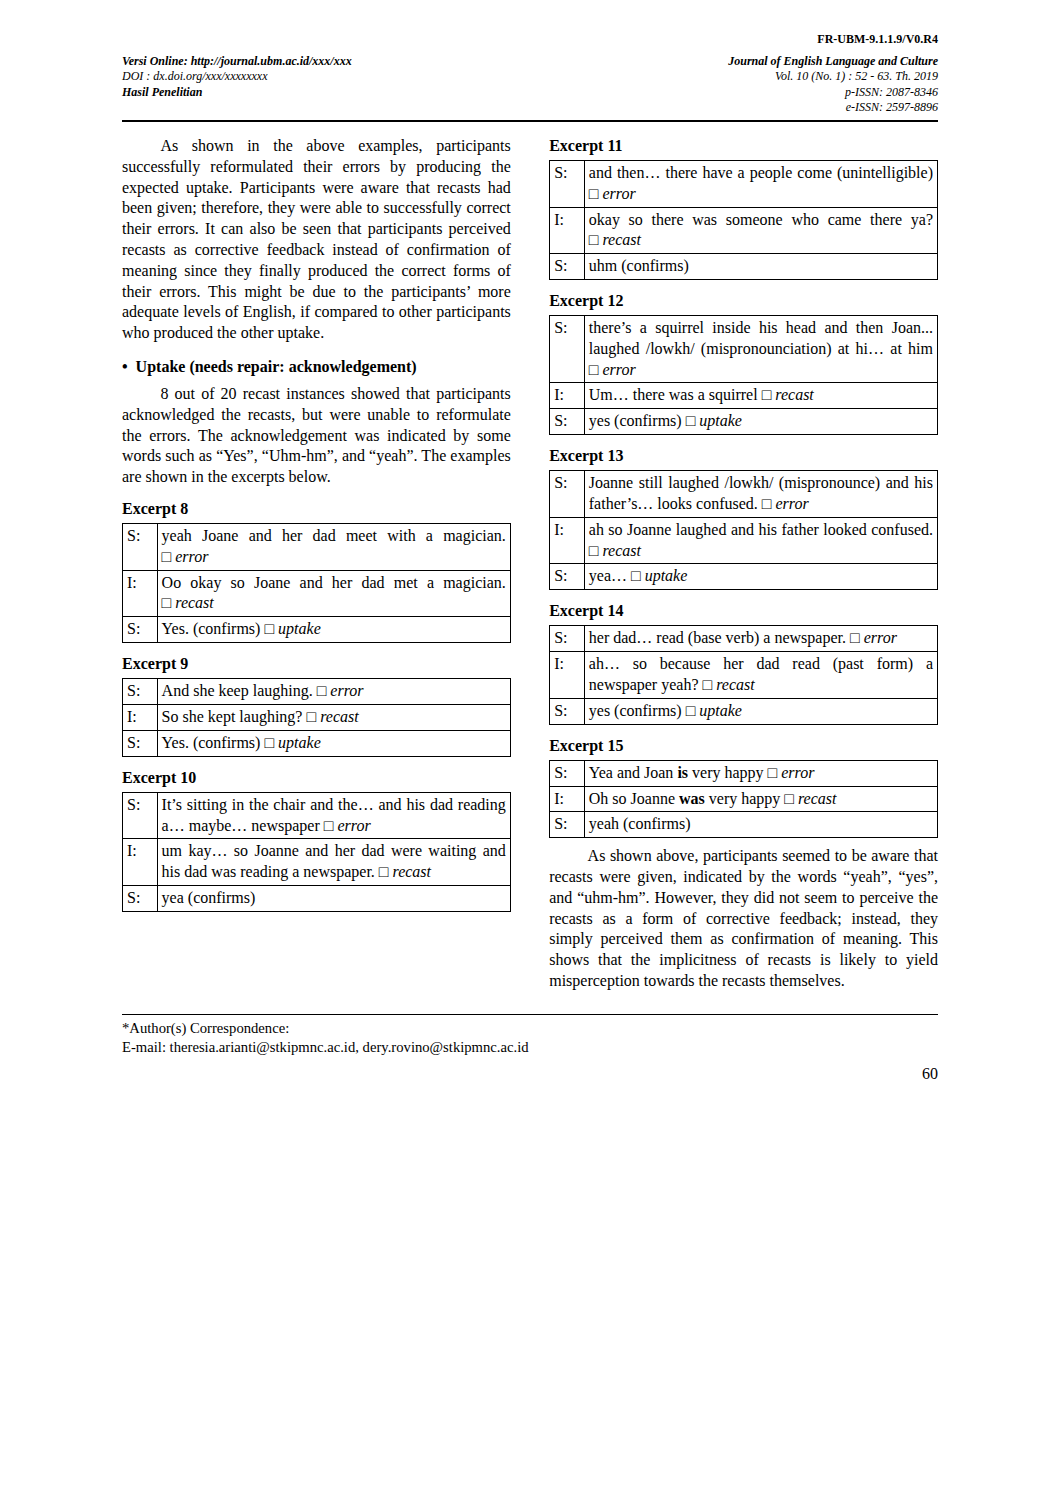FR-UBM-9.1.1.9/V0.R4
Versi Online: http://journal.ubm.ac.id/xxx/xxx
DOI : dx.doi.org/xxx/xxxxxxxx
Hasil Penelitian
Journal of English Language and Culture
Vol. 10 (No. 1) : 52 - 63. Th. 2019
p-ISSN: 2087-8346
e-ISSN: 2597-8896
As shown in the above examples, participants successfully reformulated their errors by producing the expected uptake. Participants were aware that recasts had been given; therefore, they were able to successfully correct their errors. It can also be seen that participants perceived recasts as corrective feedback instead of confirmation of meaning since they finally produced the correct forms of their errors. This might be due to the participants’ more adequate levels of English, if compared to other participants who produced the other uptake.
Uptake (needs repair: acknowledgement)
8 out of 20 recast instances showed that participants acknowledged the recasts, but were unable to reformulate the errors. The acknowledgement was indicated by some words such as “Yes”, “Uhm-hm”, and “yeah”. The examples are shown in the excerpts below.
Excerpt 8
| S: | yeah Joane and her dad meet with a magician. error |
| I: | Oo okay so Joane and her dad met a magician. recast |
| S: | Yes. (confirms) uptake |
Excerpt 9
| S: | And she keep laughing. error |
| I: | So she kept laughing? recast |
| S: | Yes. (confirms) uptake |
Excerpt 10
| S: | It’s sitting in the chair and the… and his dad reading a… maybe… newspaper error |
| I: | um kay… so Joanne and her dad were waiting and his dad was reading a newspaper. recast |
| S: | yea (confirms) |
Excerpt 11
| S: | and then… there have a people come (unintelligible) error |
| I: | okay so there was someone who came there ya? recast |
| S: | uhm (confirms) |
Excerpt 12
| S: | there’s a squirrel inside his head and then Joan... laughed /lowkh/ (mispronounciation) at hi… at him error |
| I: | Um… there was a squirrel recast |
| S: | yes (confirms) uptake |
Excerpt 13
| S: | Joanne still laughed /lowkh/ (mispronounce) and his father’s… looks confused. error |
| I: | ah so Joanne laughed and his father looked confused. recast |
| S: | yea… uptake |
Excerpt 14
| S: | her dad… read (base verb) a newspaper. error |
| I: | ah… so because her dad read (past form) a newspaper yeah? recast |
| S: | yes (confirms) uptake |
Excerpt 15
| S: | Yea and Joan is very happy error |
| I: | Oh so Joanne was very happy recast |
| S: | yeah (confirms) |
As shown above, participants seemed to be aware that recasts were given, indicated by the words “yeah”, “yes”, and “uhm-hm”. However, they did not seem to perceive the recasts as a form of corrective feedback; instead, they simply perceived them as confirmation of meaning. This shows that the implicitness of recasts is likely to yield misperception towards the recasts themselves.
*Author(s) Correspondence:
E-mail: theresia.arianti@stkipmnc.ac.id, dery.rovino@stkipmnc.ac.id
60